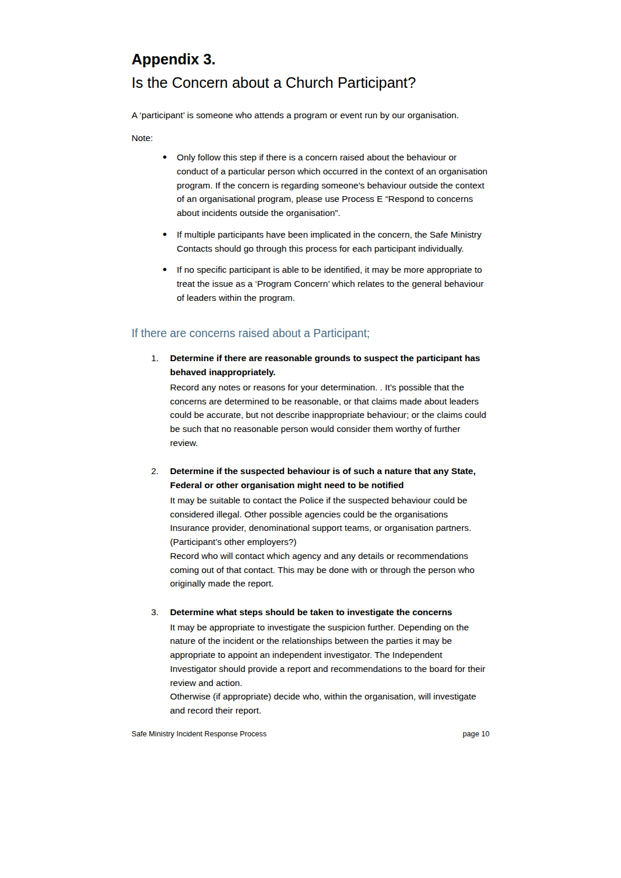Appendix 3.
Is the Concern about a Church Participant?
A ‘participant’ is someone who attends a program or event run by our organisation.
Note:
Only follow this step if there is a concern raised about the behaviour or conduct of a particular person which occurred in the context of an organisation program. If the concern is regarding someone’s behaviour outside the context of an organisational program, please use Process E “Respond to concerns about incidents outside the organisation”.
If multiple participants have been implicated in the concern, the Safe Ministry Contacts should go through this process for each participant individually.
If no specific participant is able to be identified, it may be more appropriate to treat the issue as a ‘Program Concern’ which relates to the general behaviour of leaders within the program.
If there are concerns raised about a Participant;
Determine if there are reasonable grounds to suspect the participant has behaved inappropriately. Record any notes or reasons for your determination. . It’s possible that the concerns are determined to be reasonable, or that claims made about leaders could be accurate, but not describe inappropriate behaviour; or the claims could be such that no reasonable person would consider them worthy of further review.
Determine if the suspected behaviour is of such a nature that any State, Federal or other organisation might need to be notified It may be suitable to contact the Police if the suspected behaviour could be considered illegal. Other possible agencies could be the organisations Insurance provider, denominational support teams, or organisation partners. (Participant’s other employers?)
Record who will contact which agency and any details or recommendations coming out of that contact. This may be done with or through the person who originally made the report.
Determine what steps should be taken to investigate the concerns It may be appropriate to investigate the suspicion further. Depending on the nature of the incident or the relationships between the parties it may be appropriate to appoint an independent investigator. The Independent Investigator should provide a report and recommendations to the board for their review and action.
Otherwise (if appropriate) decide who, within the organisation, will investigate and record their report.
Safe Ministry Incident Response Process page 10